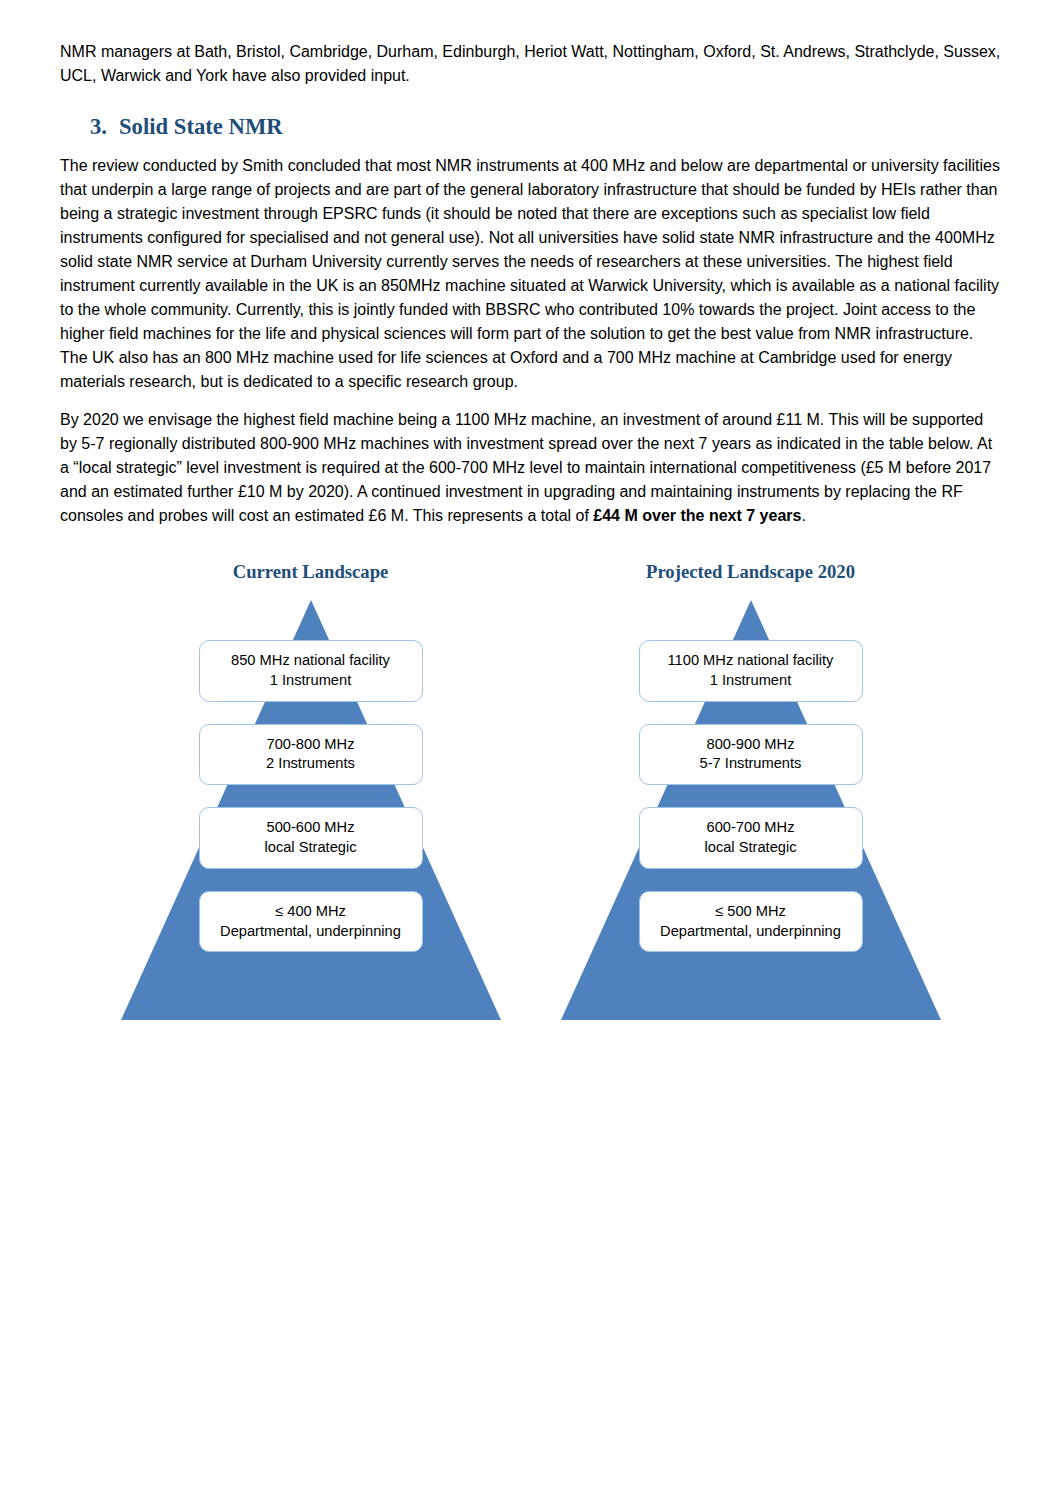NMR managers at Bath, Bristol, Cambridge, Durham, Edinburgh, Heriot Watt, Nottingham, Oxford, St. Andrews, Strathclyde, Sussex, UCL, Warwick and York have also provided input.
3. Solid State NMR
The review conducted by Smith concluded that most NMR instruments at 400 MHz and below are departmental or university facilities that underpin a large range of projects and are part of the general laboratory infrastructure that should be funded by HEIs rather than being a strategic investment through EPSRC funds (it should be noted that there are exceptions such as specialist low field instruments configured for specialised and not general use). Not all universities have solid state NMR infrastructure and the 400MHz solid state NMR service at Durham University currently serves the needs of researchers at these universities. The highest field instrument currently available in the UK is an 850MHz machine situated at Warwick University, which is available as a national facility to the whole community. Currently, this is jointly funded with BBSRC who contributed 10% towards the project. Joint access to the higher field machines for the life and physical sciences will form part of the solution to get the best value from NMR infrastructure. The UK also has an 800 MHz machine used for life sciences at Oxford and a 700 MHz machine at Cambridge used for energy materials research, but is dedicated to a specific research group.
By 2020 we envisage the highest field machine being a 1100 MHz machine, an investment of around £11 M. This will be supported by 5-7 regionally distributed 800-900 MHz machines with investment spread over the next 7 years as indicated in the table below. At a “local strategic” level investment is required at the 600-700 MHz level to maintain international competitiveness (£5 M before 2017 and an estimated further £10 M by 2020). A continued investment in upgrading and maintaining instruments by replacing the RF consoles and probes will cost an estimated £6 M. This represents a total of £44 M over the next 7 years.
Current Landscape
850 MHz national facility
1 Instrument
700-800 MHz
2 Instruments
500-600 MHz
local Strategic
≤ 400 MHz
Departmental, underpinning
Projected Landscape 2020
1100 MHz national facility
1 Instrument
800-900 MHz
5-7 Instruments
600-700 MHz
local Strategic
≤ 500 MHz
Departmental, underpinning